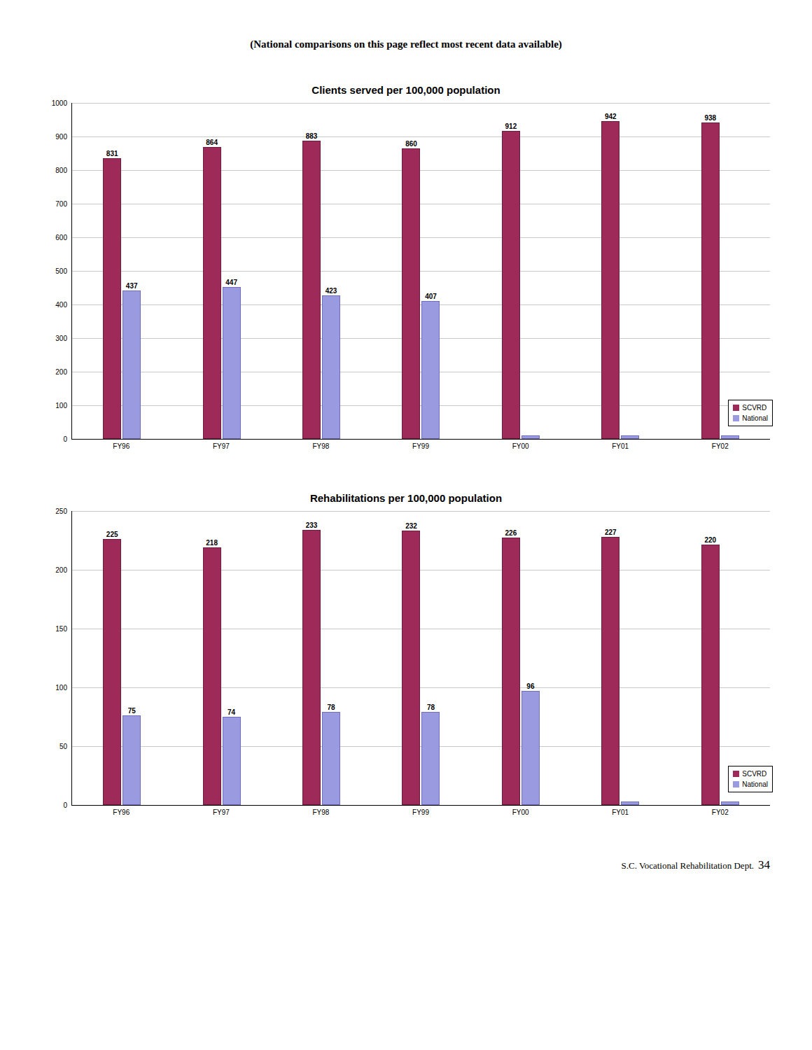(National comparisons on this page reflect most recent data available)
Clients served per 100,000 population
1000
900
800
700
600
500
400
300
200
100
0
831
437
864
447
883
423
860
407
912
942
938
FY96
FY97
FY98
FY99
FY00
FY01
FY02
SCVRD
National
Rehabilitations per 100,000 population
250
200
150
100
50
0
225
75
218
74
233
78
232
78
226
96
227
220
FY96
FY97
FY98
FY99
FY00
FY01
FY02
SCVRD
National
S.C. Vocational Rehabilitation Dept.34